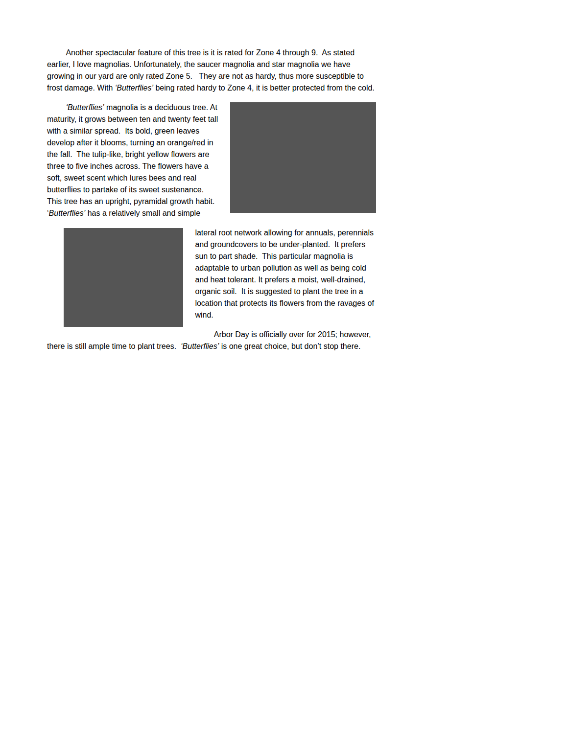Another spectacular feature of this tree is it is rated for Zone 4 through 9. As stated earlier, I love magnolias. Unfortunately, the saucer magnolia and star magnolia we have growing in our yard are only rated Zone 5. They are not as hardy, thus more susceptible to frost damage. With ‘Butterflies’ being rated hardy to Zone 4, it is better protected from the cold.
‘Butterflies’ magnolia is a deciduous tree. At maturity, it grows between ten and twenty feet tall with a similar spread. Its bold, green leaves develop after it blooms, turning an orange/red in the fall. The tulip-like, bright yellow flowers are three to five inches across. The flowers have a soft, sweet scent which lures bees and real butterflies to partake of its sweet sustenance. This tree has an upright, pyramidal growth habit. ‘Butterflies’ has a relatively small and simple
lateral root network allowing for annuals, perennials and groundcovers to be under-planted. It prefers sun to part shade. This particular magnolia is adaptable to urban pollution as well as being cold and heat tolerant. It prefers a moist, well-drained, organic soil. It is suggested to plant the tree in a location that protects its flowers from the ravages of wind.
Arbor Day is officially over for 2015; however, there is still ample time to plant trees. ‘Butterflies’ is one great choice, but don’t stop there.